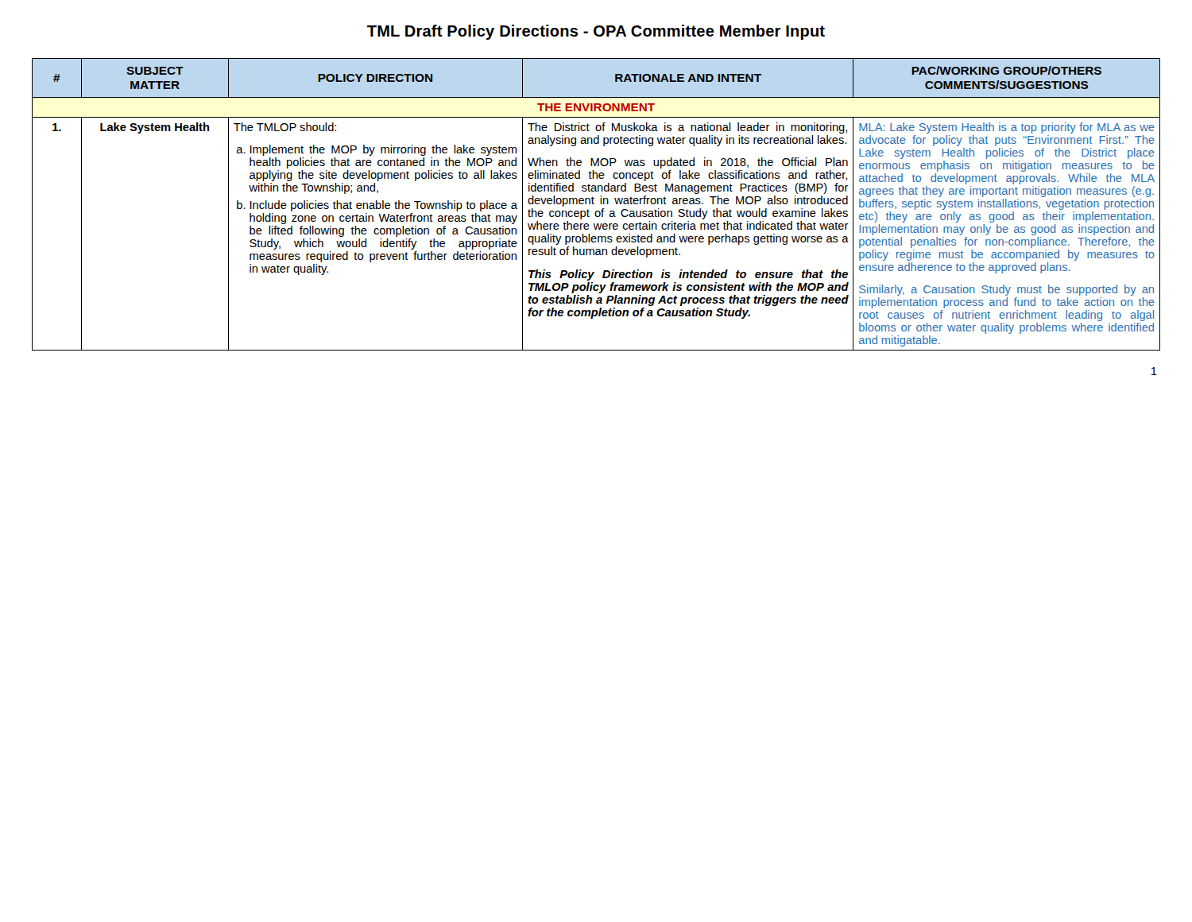TML Draft Policy Directions - OPA Committee Member Input
| # | SUBJECT MATTER | POLICY DIRECTION | RATIONALE AND INTENT | PAC/WORKING GROUP/OTHERS COMMENTS/SUGGESTIONS |
| --- | --- | --- | --- | --- |
| THE ENVIRONMENT |
| 1. | Lake System Health | The TMLOP should: Implement the MOP by mirroring the lake system health policies that are contaned in the MOP and applying the site development policies to all lakes within the Township; and, Include policies that enable the Township to place a holding zone on certain Waterfront areas that may be lifted following the completion of a Causation Study, which would identify the appropriate measures required to prevent further deterioration in water quality. | The District of Muskoka is a national leader in monitoring, analysing and protecting water quality in its recreational lakes. When the MOP was updated in 2018, the Official Plan eliminated the concept of lake classifications and rather, identified standard Best Management Practices (BMP) for development in waterfront areas. The MOP also introduced the concept of a Causation Study that would examine lakes where there were certain criteria met that indicated that water quality problems existed and were perhaps getting worse as a result of human development. This Policy Direction is intended to ensure that the TMLOP policy framework is consistent with the MOP and to establish a Planning Act process that triggers the need for the completion of a Causation Study. | MLA: Lake System Health is a top priority for MLA as we advocate for policy that puts “Environment First.” The Lake system Health policies of the District place enormous emphasis on mitigation measures to be attached to development approvals. While the MLA agrees that they are important mitigation measures (e.g. buffers, septic system installations, vegetation protection etc) they are only as good as their implementation. Implementation may only be as good as inspection and potential penalties for non-compliance. Therefore, the policy regime must be accompanied by measures to ensure adherence to the approved plans. Similarly, a Causation Study must be supported by an implementation process and fund to take action on the root causes of nutrient enrichment leading to algal blooms or other water quality problems where identified and mitigatable. |
1